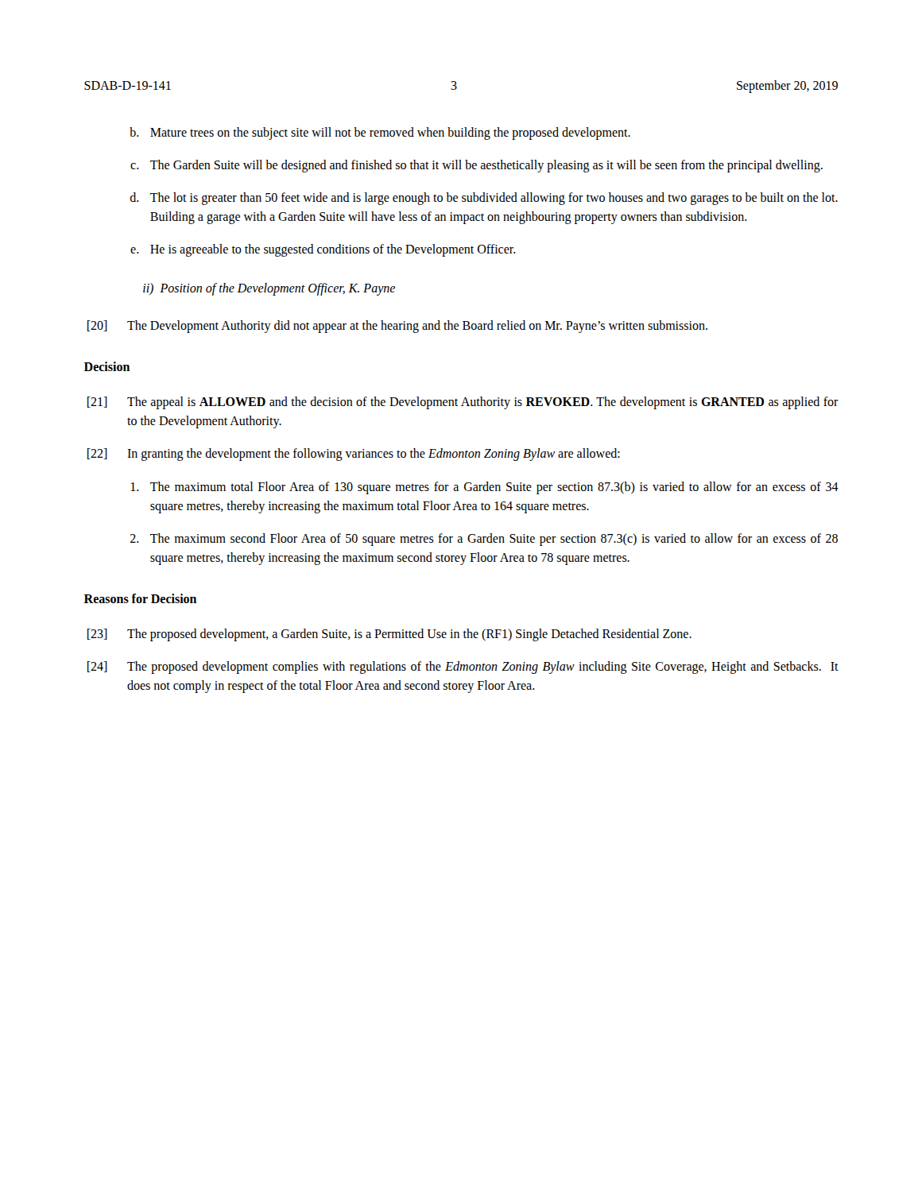SDAB-D-19-141
3
September 20, 2019
Mature trees on the subject site will not be removed when building the proposed development.
The Garden Suite will be designed and finished so that it will be aesthetically pleasing as it will be seen from the principal dwelling.
The lot is greater than 50 feet wide and is large enough to be subdivided allowing for two houses and two garages to be built on the lot. Building a garage with a Garden Suite will have less of an impact on neighbouring property owners than subdivision.
He is agreeable to the suggested conditions of the Development Officer.
ii) Position of the Development Officer, K. Payne
[20]
The Development Authority did not appear at the hearing and the Board relied on Mr. Payne’s written submission.
Decision
[21]
The appeal is ALLOWED and the decision of the Development Authority is REVOKED. The development is GRANTED as applied for to the Development Authority.
[22]
In granting the development the following variances to the Edmonton Zoning Bylaw are allowed:
The maximum total Floor Area of 130 square metres for a Garden Suite per section 87.3(b) is varied to allow for an excess of 34 square metres, thereby increasing the maximum total Floor Area to 164 square metres.
The maximum second Floor Area of 50 square metres for a Garden Suite per section 87.3(c) is varied to allow for an excess of 28 square metres, thereby increasing the maximum second storey Floor Area to 78 square metres.
Reasons for Decision
[23]
The proposed development, a Garden Suite, is a Permitted Use in the (RF1) Single Detached Residential Zone.
[24]
The proposed development complies with regulations of the Edmonton Zoning Bylaw including Site Coverage, Height and Setbacks. It does not comply in respect of the total Floor Area and second storey Floor Area.